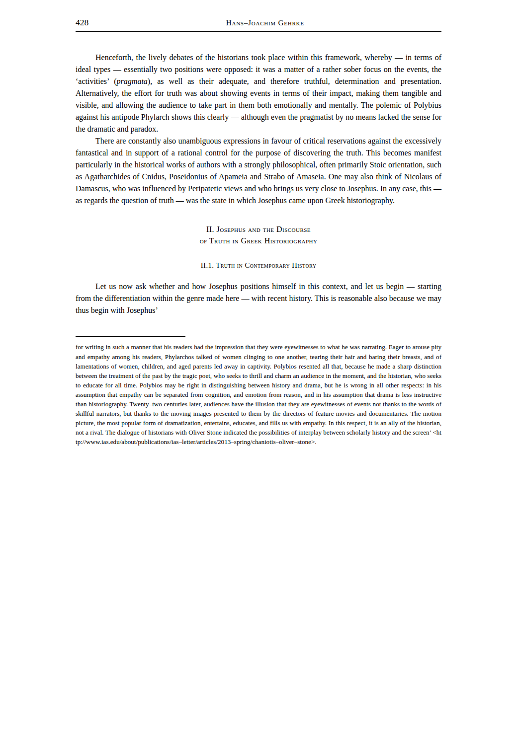428 Hans–Joachim Gehrke
Henceforth, the lively debates of the historians took place within this framework, whereby — in terms of ideal types — essentially two positions were opposed: it was a matter of a rather sober focus on the events, the ‘activities’ (pragmata), as well as their adequate, and therefore truthful, determination and presentation. Alternatively, the effort for truth was about showing events in terms of their impact, making them tangible and visible, and allowing the audience to take part in them both emotionally and mentally. The polemic of Polybius against his antipode Phylarch shows this clearly — although even the pragmatist by no means lacked the sense for the dramatic and paradox.
There are constantly also unambiguous expressions in favour of critical reservations against the excessively fantastical and in support of a rational control for the purpose of discovering the truth. This becomes manifest particularly in the historical works of authors with a strongly philosophical, often primarily Stoic orientation, such as Agatharchides of Cnidus, Poseidonius of Apameia and Strabo of Amaseia. One may also think of Nicolaus of Damascus, who was influenced by Peripatetic views and who brings us very close to Josephus. In any case, this — as regards the question of truth — was the state in which Josephus came upon Greek historiography.
II. Josephus and the Discourse
of Truth in Greek Historiography
II.1. Truth in Contemporary History
Let us now ask whether and how Josephus positions himself in this context, and let us begin — starting from the differentiation within the genre made here — with recent history. This is reasonable also because we may thus begin with Josephus’
for writing in such a manner that his readers had the impression that they were eyewitnesses to what he was narrating. Eager to arouse pity and empathy among his readers, Phylarchos talked of women clinging to one another, tearing their hair and baring their breasts, and of lamentations of women, children, and aged parents led away in captivity. Polybios resented all that, because he made a sharp distinction between the treatment of the past by the tragic poet, who seeks to thrill and charm an audience in the moment, and the historian, who seeks to educate for all time. Polybios may be right in distinguishing between history and drama, but he is wrong in all other respects: in his assumption that empathy can be separated from cognition, and emotion from reason, and in his assumption that drama is less instructive than historiography. Twenty–two centuries later, audiences have the illusion that they are eyewitnesses of events not thanks to the words of skillful narrators, but thanks to the moving images presented to them by the directors of feature movies and documentaries. The motion picture, the most popular form of dramatization, entertains, educates, and fills us with empathy. In this respect, it is an ally of the historian, not a rival. The dialogue of historians with Oliver Stone indicated the possibilities of interplay between scholarly history and the screen’ <http://www.ias.edu/about/publications/ias–letter/articles/2013–spring/chaniotis–oliver–stone>.